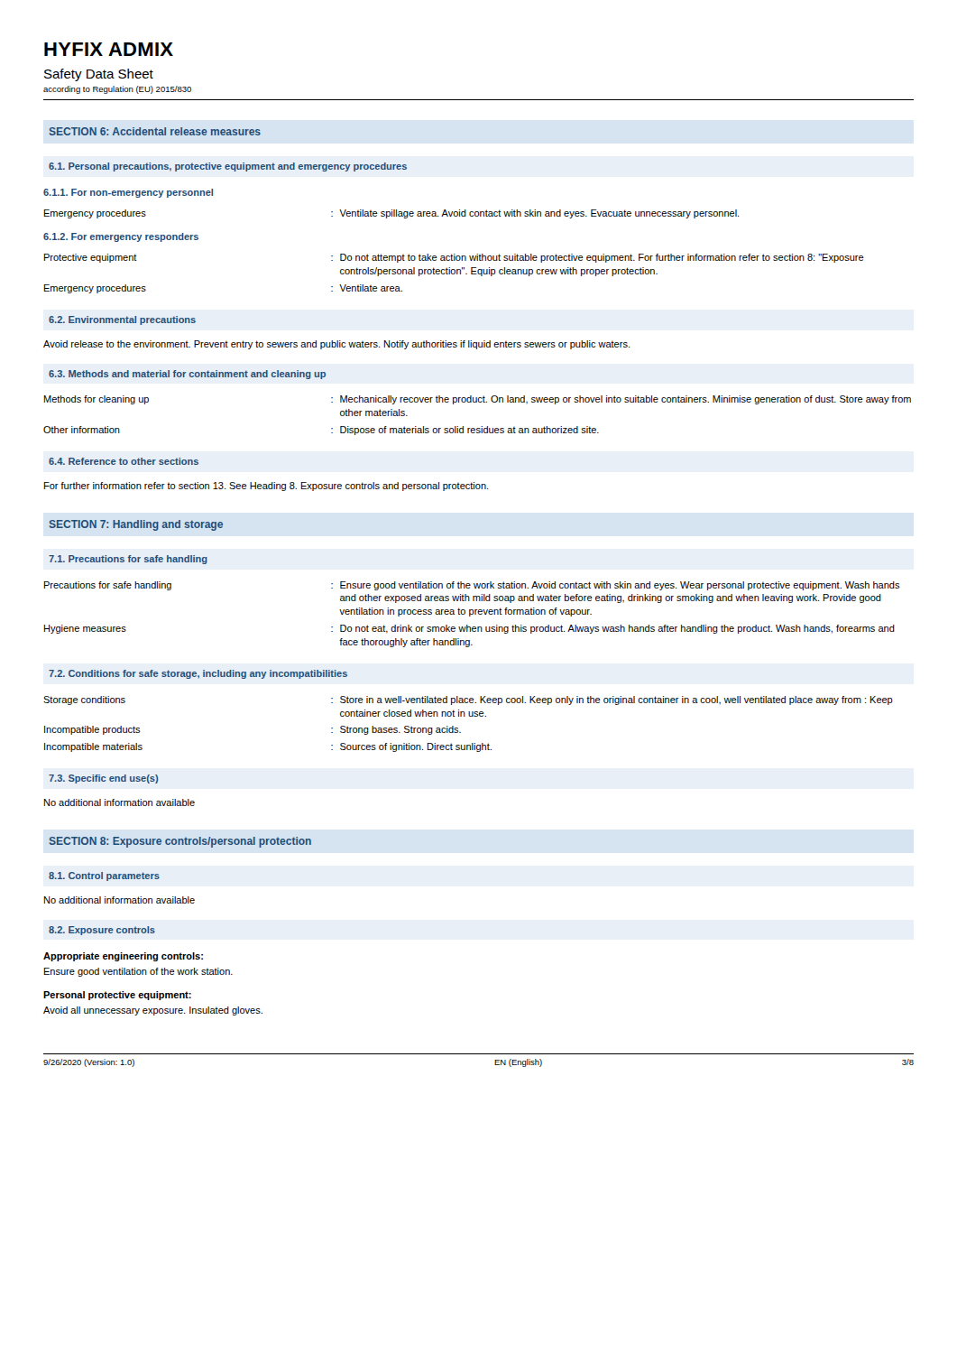HYFIX ADMIX
Safety Data Sheet
according to Regulation (EU) 2015/830
SECTION 6: Accidental release measures
6.1. Personal precautions, protective equipment and emergency procedures
6.1.1. For non-emergency personnel
| Emergency procedures | : | Ventilate spillage area. Avoid contact with skin and eyes. Evacuate unnecessary personnel. |
6.1.2. For emergency responders
| Protective equipment | : | Do not attempt to take action without suitable protective equipment. For further information refer to section 8: "Exposure controls/personal protection". Equip cleanup crew with proper protection. |
| Emergency procedures | : | Ventilate area. |
6.2. Environmental precautions
Avoid release to the environment. Prevent entry to sewers and public waters. Notify authorities if liquid enters sewers or public waters.
6.3. Methods and material for containment and cleaning up
| Methods for cleaning up | : | Mechanically recover the product. On land, sweep or shovel into suitable containers. Minimise generation of dust. Store away from other materials. |
| Other information | : | Dispose of materials or solid residues at an authorized site. |
6.4. Reference to other sections
For further information refer to section 13. See Heading 8. Exposure controls and personal protection.
SECTION 7: Handling and storage
7.1. Precautions for safe handling
| Precautions for safe handling | : | Ensure good ventilation of the work station. Avoid contact with skin and eyes. Wear personal protective equipment. Wash hands and other exposed areas with mild soap and water before eating, drinking or smoking and when leaving work. Provide good ventilation in process area to prevent formation of vapour. |
| Hygiene measures | : | Do not eat, drink or smoke when using this product. Always wash hands after handling the product. Wash hands, forearms and face thoroughly after handling. |
7.2. Conditions for safe storage, including any incompatibilities
| Storage conditions | : | Store in a well-ventilated place. Keep cool. Keep only in the original container in a cool, well ventilated place away from : Keep container closed when not in use. |
| Incompatible products | : | Strong bases. Strong acids. |
| Incompatible materials | : | Sources of ignition. Direct sunlight. |
7.3. Specific end use(s)
No additional information available
SECTION 8: Exposure controls/personal protection
8.1. Control parameters
No additional information available
8.2. Exposure controls
Appropriate engineering controls:
Ensure good ventilation of the work station.
Personal protective equipment:
Avoid all unnecessary exposure. Insulated gloves.
9/26/2020 (Version: 1.0) EN (English) 3/8